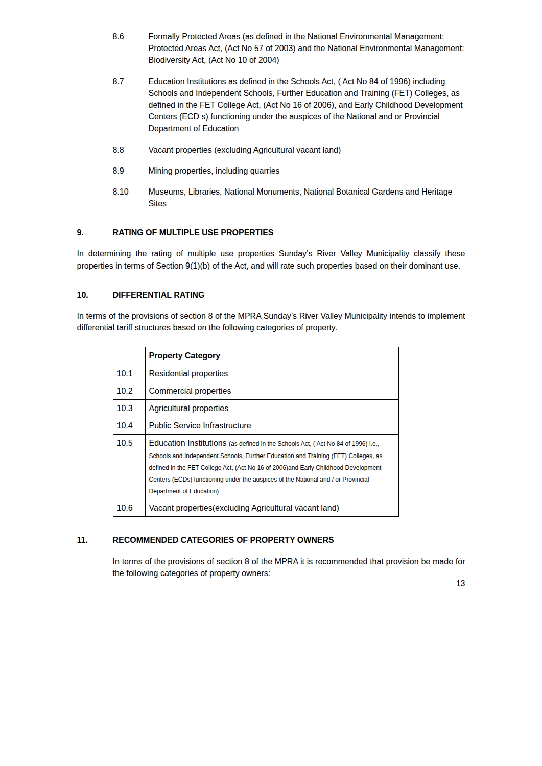8.6 Formally Protected Areas (as defined in the National Environmental Management: Protected Areas Act, (Act No 57 of 2003) and the National Environmental Management: Biodiversity Act, (Act No 10 of 2004)
8.7 Education Institutions as defined in the Schools Act, ( Act No 84 of 1996) including Schools and Independent Schools, Further Education and Training (FET) Colleges, as defined in the FET College Act, (Act No 16 of 2006), and Early Childhood Development Centers (ECD s) functioning under the auspices of the National and or Provincial Department of Education
8.8 Vacant properties (excluding Agricultural vacant land)
8.9 Mining properties, including quarries
8.10 Museums, Libraries, National Monuments, National Botanical Gardens and Heritage Sites
9. RATING OF MULTIPLE USE PROPERTIES
In determining the rating of multiple use properties Sunday’s River Valley Municipality classify these properties in terms of Section 9(1)(b) of the Act, and will rate such properties based on their dominant use.
10. DIFFERENTIAL RATING
In terms of the provisions of section 8 of the MPRA Sunday’s River Valley Municipality intends to implement differential tariff structures based on the following categories of property.
| | Property Category |
| 10.1 | Residential properties |
| 10.2 | Commercial properties |
| 10.3 | Agricultural properties |
| 10.4 | Public Service Infrastructure |
| 10.5 | Education Institutions (as defined in the Schools Act, ( Act No 84 of 1996) i.e., Schools and Independent Schools, Further Education and Training (FET) Colleges, as defined in the FET College Act, (Act No 16 of 2006)and Early Childhood Development Centers (ECDs) functioning under the auspices of the National and / or Provincial Department of Education) |
| 10.6 | Vacant properties(excluding Agricultural vacant land) |
11. RECOMMENDED CATEGORIES OF PROPERTY OWNERS
In terms of the provisions of section 8 of the MPRA it is recommended that provision be made for the following categories of property owners:
13